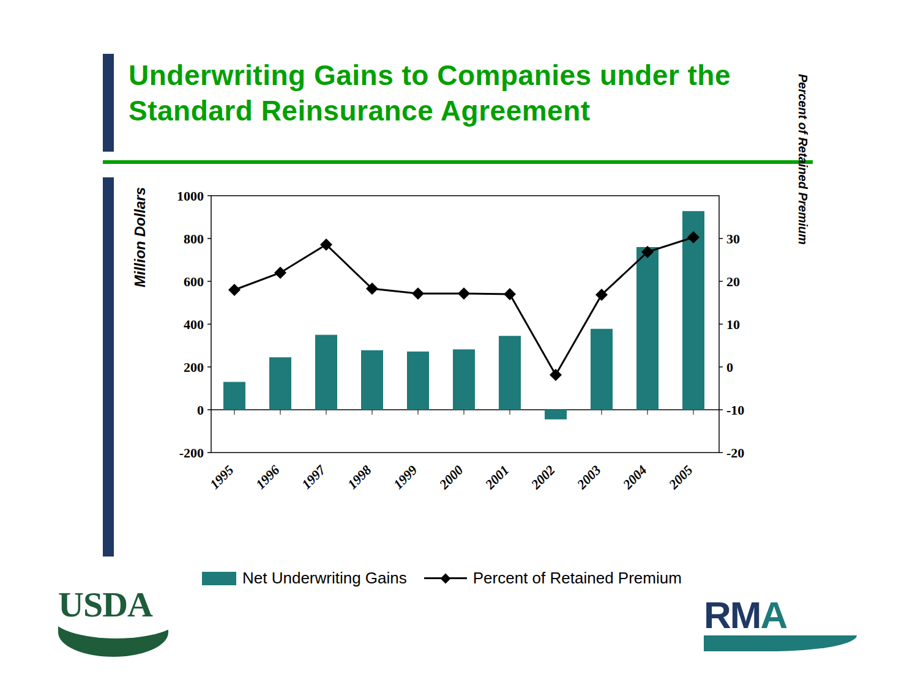Underwriting Gains to Companies under the Standard Reinsurance Agreement
Million Dollars
Percent of Retained Premium
1000 800 600 400 200 0 -200 30 20 10 0 -10 -20 1995 1996 1997 1998 1999 2000 2001 2002 2003 2004 2005
Net Underwriting Gains
Percent of Retained Premium
USDA
RMA